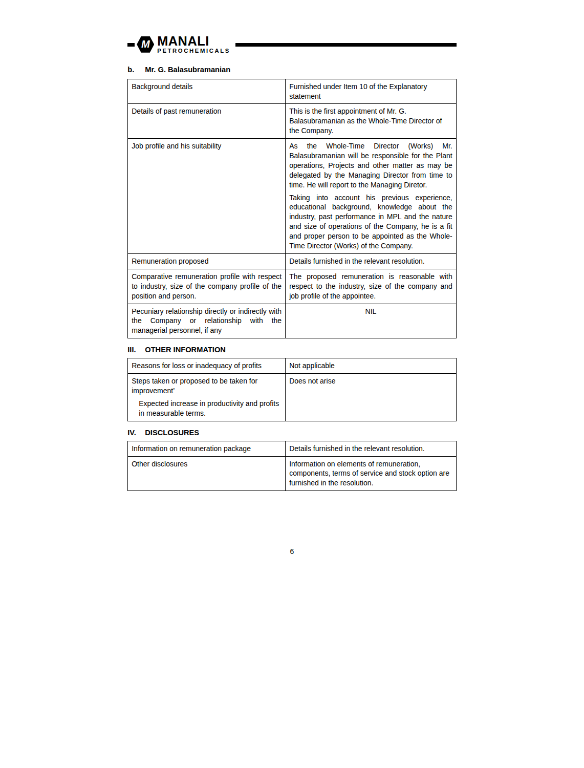M
MANALI
PETROCHEMICALS
b. Mr. G. Balasubramanian
| Background details | Furnished under Item 10 of the Explanatory statement |
| Details of past remuneration | This is the first appointment of Mr. G. Balasubramanian as the Whole-Time Director of the Company. |
| Job profile and his suitability | As the Whole-Time Director (Works) Mr. Balasubramanian will be responsible for the Plant operations, Projects and other matter as may be delegated by the Managing Director from time to time. He will report to the Managing Diretor. Taking into account his previous experience, educational background, knowledge about the industry, past performance in MPL and the nature and size of operations of the Company, he is a fit and proper person to be appointed as the Whole-Time Director (Works) of the Company. |
| Remuneration proposed | Details furnished in the relevant resolution. |
| Comparative remuneration profile with respect to industry, size of the company profile of the position and person. | The proposed remuneration is reasonable with respect to the industry, size of the company and job profile of the appointee. |
| Pecuniary relationship directly or indirectly with the Company or relationship with the managerial personnel, if any | NIL |
III. OTHER INFORMATION
| Reasons for loss or inadequacy of profits | Not applicable |
| Steps taken or proposed to be taken for improvement’ Expected increase in productivity and profits in measurable terms. | Does not arise |
IV. DISCLOSURES
| Information on remuneration package | Details furnished in the relevant resolution. |
| Other disclosures | Information on elements of remuneration, components, terms of service and stock option are furnished in the resolution. |
6